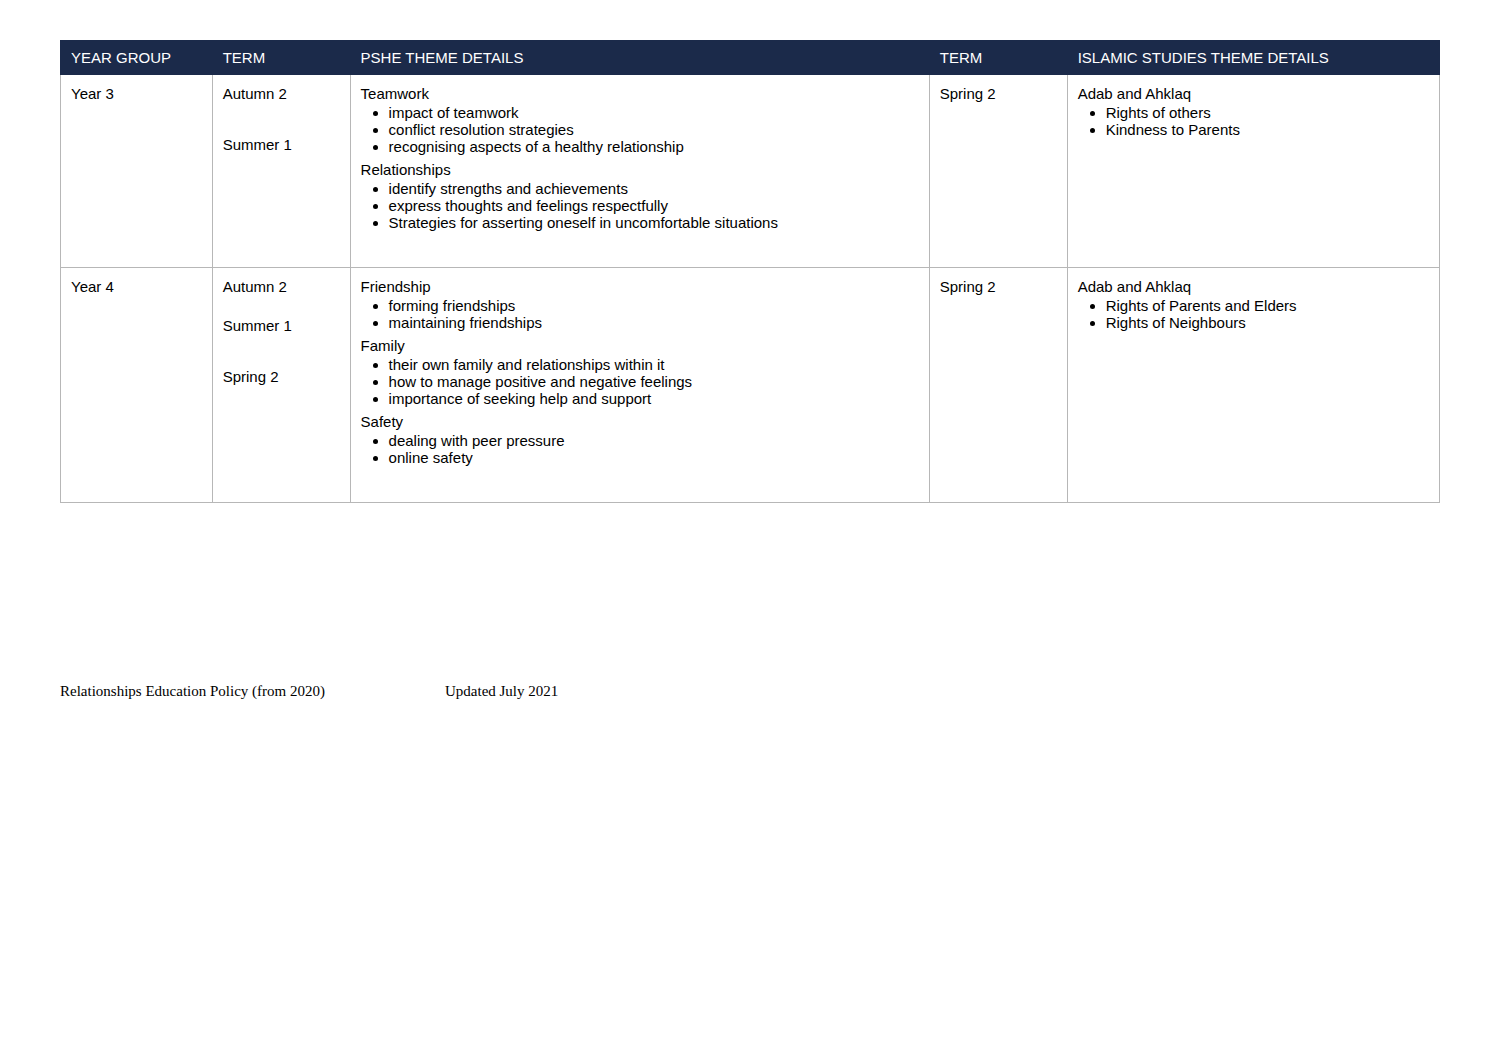| YEAR GROUP | TERM | PSHE THEME DETAILS | TERM | ISLAMIC STUDIES THEME DETAILS |
| --- | --- | --- | --- | --- |
| Year 3 | Autumn 2 Summer 1 | Teamwork impact of teamwork conflict resolution strategies recognising aspects of a healthy relationship Relationships identify strengths and achievements express thoughts and feelings respectfully Strategies for asserting oneself in uncomfortable situations | Spring 2 | Adab and Ahklaq Rights of others Kindness to Parents |
| Year 4 | Autumn 2 Summer 1 Spring 2 | Friendship forming friendships maintaining friendships Family their own family and relationships within it how to manage positive and negative feelings importance of seeking help and support Safety dealing with peer pressure online safety | Spring 2 | Adab and Ahklaq Rights of Parents and Elders Rights of Neighbours |
Relationships Education Policy (from 2020) Updated July 2021